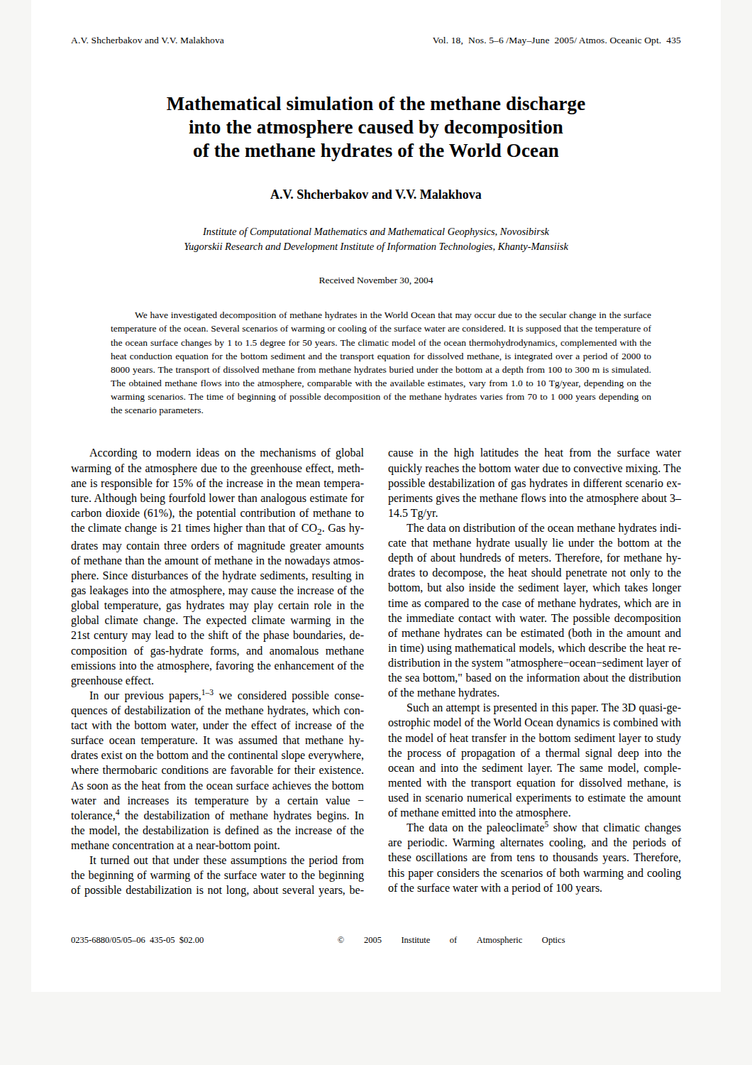A.V. Shcherbakov and V.V. Malakhova Vol. 18, Nos. 5–6 /May–June 2005/ Atmos. Oceanic Opt. 435
Mathematical simulation of the methane discharge
into the atmosphere caused by decomposition
of the methane hydrates of the World Ocean
A.V. Shcherbakov and V.V. Malakhova
Institute of Computational Mathematics and Mathematical Geophysics, Novosibirsk
Yugorskii Research and Development Institute of Information Technologies, Khanty-Mansiisk
Received November 30, 2004
We have investigated decomposition of methane hydrates in the World Ocean that may occur due to the secular change in the surface temperature of the ocean. Several scenarios of warming or cooling of the surface water are considered. It is supposed that the temperature of the ocean surface changes by 1 to 1.5 degree for 50 years. The climatic model of the ocean thermohydrodynamics, complemented with the heat conduction equation for the bottom sediment and the transport equation for dissolved methane, is integrated over a period of 2000 to 8000 years. The transport of dissolved methane from methane hydrates buried under the bottom at a depth from 100 to 300 m is simulated. The obtained methane flows into the atmosphere, comparable with the available estimates, vary from 1.0 to 10 Tg/year, depending on the warming scenarios. The time of beginning of possible decomposition of the methane hydrates varies from 70 to 1 000 years depending on the scenario parameters.
According to modern ideas on the mechanisms of global warming of the atmosphere due to the greenhouse effect, methane is responsible for 15% of the increase in the mean temperature. Although being fourfold lower than analogous estimate for carbon dioxide (61%), the potential contribution of methane to the climate change is 21 times higher than that of CO2. Gas hydrates may contain three orders of magnitude greater amounts of methane than the amount of methane in the nowadays atmosphere. Since disturbances of the hydrate sediments, resulting in gas leakages into the atmosphere, may cause the increase of the global temperature, gas hydrates may play certain role in the global climate change. The expected climate warming in the 21st century may lead to the shift of the phase boundaries, decomposition of gas-hydrate forms, and anomalous methane emissions into the atmosphere, favoring the enhancement of the greenhouse effect.
In our previous papers,1–3 we considered possible consequences of destabilization of the methane hydrates, which contact with the bottom water, under the effect of increase of the surface ocean temperature. It was assumed that methane hydrates exist on the bottom and the continental slope everywhere, where thermobaric conditions are favorable for their existence. As soon as the heat from the ocean surface achieves the bottom water and increases its temperature by a certain value − tolerance,4 the destabilization of methane hydrates begins. In the model, the destabilization is defined as the increase of the methane concentration at a near-bottom point.
It turned out that under these assumptions the period from the beginning of warming of the surface water to the beginning of possible destabilization is not long, about several years, because in the high latitudes the heat from the surface water quickly reaches the bottom water due to convective mixing. The possible destabilization of gas hydrates in different scenario experiments gives the methane flows into the atmosphere about 3–14.5 Tg/yr.
The data on distribution of the ocean methane hydrates indicate that methane hydrate usually lie under the bottom at the depth of about hundreds of meters. Therefore, for methane hydrates to decompose, the heat should penetrate not only to the bottom, but also inside the sediment layer, which takes longer time as compared to the case of methane hydrates, which are in the immediate contact with water. The possible decomposition of methane hydrates can be estimated (both in the amount and in time) using mathematical models, which describe the heat redistribution in the system "atmosphere−ocean−sediment layer of the sea bottom," based on the information about the distribution of the methane hydrates.
Such an attempt is presented in this paper. The 3D quasi-geostrophic model of the World Ocean dynamics is combined with the model of heat transfer in the bottom sediment layer to study the process of propagation of a thermal signal deep into the ocean and into the sediment layer. The same model, complemented with the transport equation for dissolved methane, is used in scenario numerical experiments to estimate the amount of methane emitted into the atmosphere.
The data on the paleoclimate5 show that climatic changes are periodic. Warming alternates cooling, and the periods of these oscillations are from tens to thousands years. Therefore, this paper considers the scenarios of both warming and cooling of the surface water with a period of 100 years.
0235-6880/05/05–06 435-05 $02.00 © 2005 Institute of Atmospheric Optics